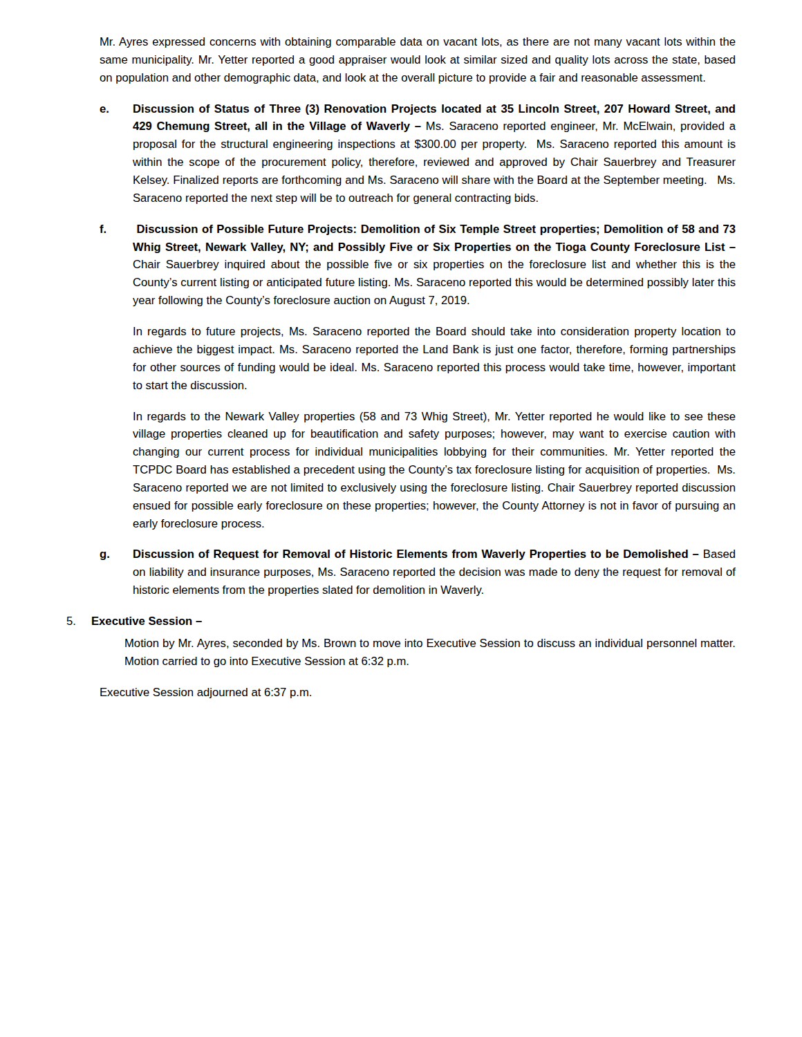Mr. Ayres expressed concerns with obtaining comparable data on vacant lots, as there are not many vacant lots within the same municipality. Mr. Yetter reported a good appraiser would look at similar sized and quality lots across the state, based on population and other demographic data, and look at the overall picture to provide a fair and reasonable assessment.
e. Discussion of Status of Three (3) Renovation Projects located at 35 Lincoln Street, 207 Howard Street, and 429 Chemung Street, all in the Village of Waverly – Ms. Saraceno reported engineer, Mr. McElwain, provided a proposal for the structural engineering inspections at $300.00 per property. Ms. Saraceno reported this amount is within the scope of the procurement policy, therefore, reviewed and approved by Chair Sauerbrey and Treasurer Kelsey. Finalized reports are forthcoming and Ms. Saraceno will share with the Board at the September meeting. Ms. Saraceno reported the next step will be to outreach for general contracting bids.
f. Discussion of Possible Future Projects: Demolition of Six Temple Street properties; Demolition of 58 and 73 Whig Street, Newark Valley, NY; and Possibly Five or Six Properties on the Tioga County Foreclosure List – Chair Sauerbrey inquired about the possible five or six properties on the foreclosure list and whether this is the County’s current listing or anticipated future listing. Ms. Saraceno reported this would be determined possibly later this year following the County’s foreclosure auction on August 7, 2019.
In regards to future projects, Ms. Saraceno reported the Board should take into consideration property location to achieve the biggest impact. Ms. Saraceno reported the Land Bank is just one factor, therefore, forming partnerships for other sources of funding would be ideal. Ms. Saraceno reported this process would take time, however, important to start the discussion.
In regards to the Newark Valley properties (58 and 73 Whig Street), Mr. Yetter reported he would like to see these village properties cleaned up for beautification and safety purposes; however, may want to exercise caution with changing our current process for individual municipalities lobbying for their communities. Mr. Yetter reported the TCPDC Board has established a precedent using the County’s tax foreclosure listing for acquisition of properties. Ms. Saraceno reported we are not limited to exclusively using the foreclosure listing. Chair Sauerbrey reported discussion ensued for possible early foreclosure on these properties; however, the County Attorney is not in favor of pursuing an early foreclosure process.
g. Discussion of Request for Removal of Historic Elements from Waverly Properties to be Demolished – Based on liability and insurance purposes, Ms. Saraceno reported the decision was made to deny the request for removal of historic elements from the properties slated for demolition in Waverly.
5. Executive Session –
Motion by Mr. Ayres, seconded by Ms. Brown to move into Executive Session to discuss an individual personnel matter. Motion carried to go into Executive Session at 6:32 p.m.
Executive Session adjourned at 6:37 p.m.